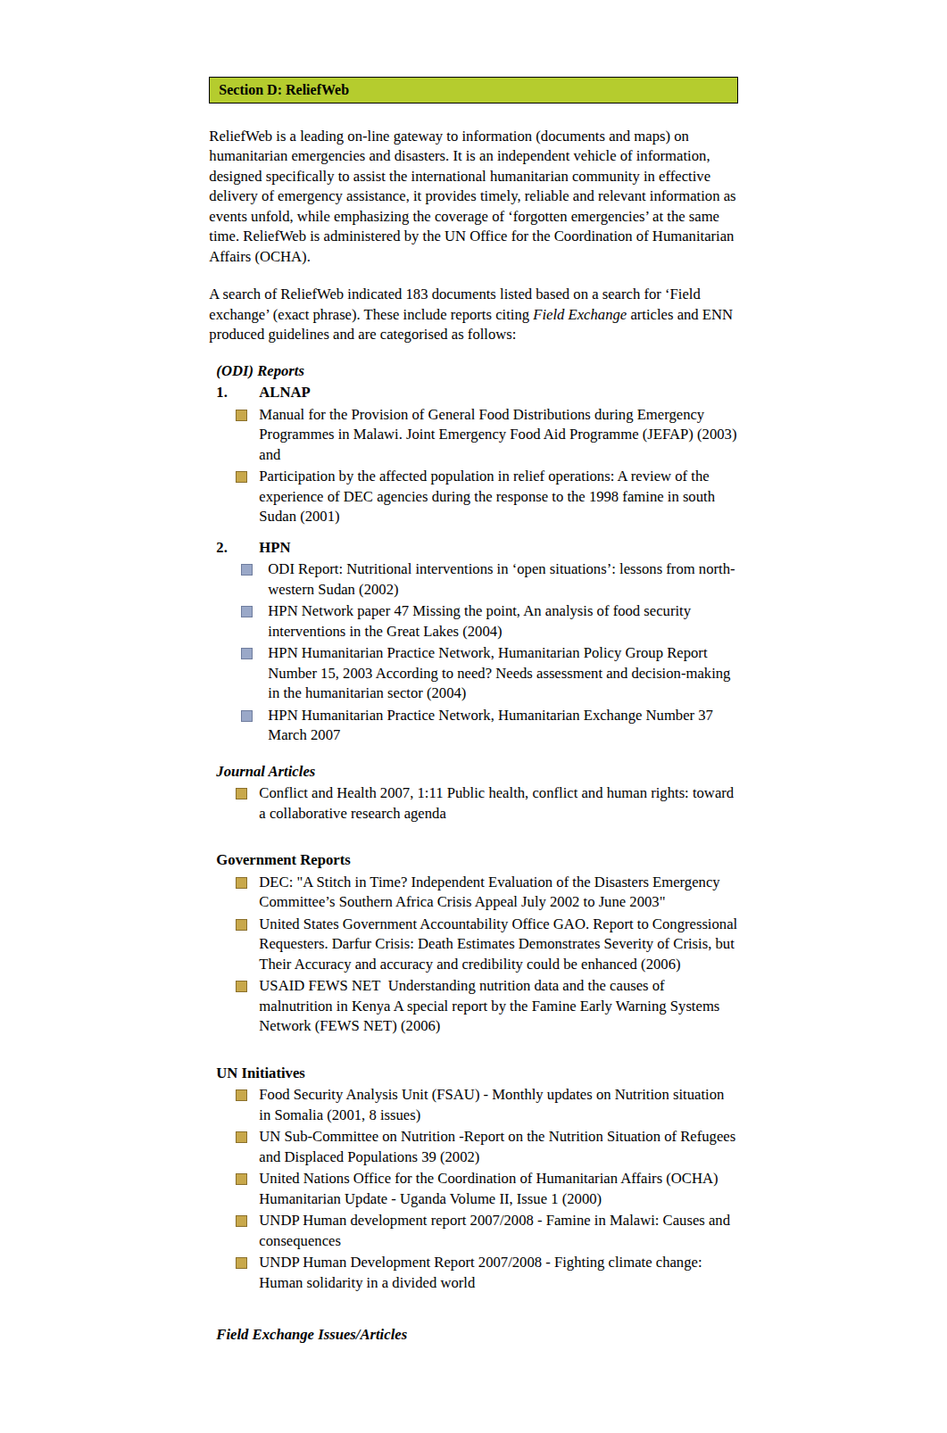Section D: ReliefWeb
ReliefWeb is a leading on-line gateway to information (documents and maps) on humanitarian emergencies and disasters. It is an independent vehicle of information, designed specifically to assist the international humanitarian community in effective delivery of emergency assistance, it provides timely, reliable and relevant information as events unfold, while emphasizing the coverage of ‘forgotten emergencies’ at the same time. ReliefWeb is administered by the UN Office for the Coordination of Humanitarian Affairs (OCHA).
A search of ReliefWeb indicated 183 documents listed based on a search for ‘Field exchange’ (exact phrase). These include reports citing Field Exchange articles and ENN produced guidelines and are categorised as follows:
(ODI) Reports
1. ALNAP
Manual for the Provision of General Food Distributions during Emergency Programmes in Malawi. Joint Emergency Food Aid Programme (JEFAP) (2003) and
Participation by the affected population in relief operations: A review of the experience of DEC agencies during the response to the 1998 famine in south Sudan (2001)
2. HPN
ODI Report: Nutritional interventions in ‘open situations’: lessons from north-western Sudan (2002)
HPN Network paper 47 Missing the point, An analysis of food security interventions in the Great Lakes (2004)
HPN Humanitarian Practice Network, Humanitarian Policy Group Report Number 15, 2003 According to need? Needs assessment and decision-making in the humanitarian sector (2004)
HPN Humanitarian Practice Network, Humanitarian Exchange Number 37 March 2007
Journal Articles
Conflict and Health 2007, 1:11 Public health, conflict and human rights: toward a collaborative research agenda
Government Reports
DEC: "A Stitch in Time? Independent Evaluation of the Disasters Emergency Committee’s Southern Africa Crisis Appeal July 2002 to June 2003"
United States Government Accountability Office GAO. Report to Congressional Requesters. Darfur Crisis: Death Estimates Demonstrates Severity of Crisis, but Their Accuracy and accuracy and credibility could be enhanced (2006)
USAID FEWS NET Understanding nutrition data and the causes of malnutrition in Kenya A special report by the Famine Early Warning Systems Network (FEWS NET) (2006)
UN Initiatives
Food Security Analysis Unit (FSAU) - Monthly updates on Nutrition situation in Somalia (2001, 8 issues)
UN Sub-Committee on Nutrition -Report on the Nutrition Situation of Refugees and Displaced Populations 39 (2002)
United Nations Office for the Coordination of Humanitarian Affairs (OCHA) Humanitarian Update - Uganda Volume II, Issue 1 (2000)
UNDP Human development report 2007/2008 - Famine in Malawi: Causes and consequences
UNDP Human Development Report 2007/2008 - Fighting climate change: Human solidarity in a divided world
Field Exchange Issues/Articles